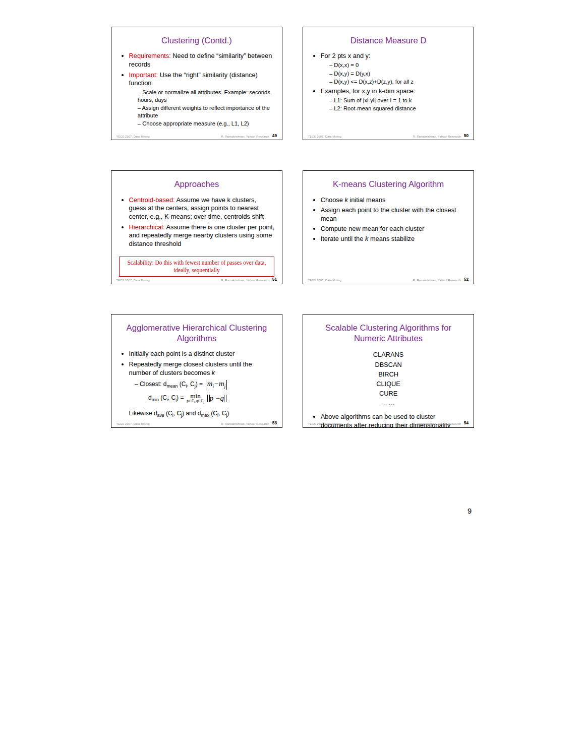Clustering (Contd.)
Requirements: Need to define “similarity” between records
Important: Use the “right” similarity (distance) function
Scale or normalize all attributes. Example: seconds, hours, days
Assign different weights to reflect importance of the attribute
Choose appropriate measure (e.g., L1, L2)
TECS 2007, Data Mining R. Ramakrishnan, Yahoo! Research 49
Distance Measure D
For 2 pts x and y:
D(x,x) = 0
D(x,y) = D(y,x)
D(x,y) <= D(x,z)+D(z,y), for all z
Examples, for x,y in k-dim space:
L1: Sum of |xi-yi| over I = 1 to k
L2: Root-mean squared distance
TECS 2007, Data Mining R. Ramakrishnan, Yahoo! Research 50
Approaches
Centroid-based: Assume we have k clusters, guess at the centers, assign points to nearest center, e.g., K-means; over time, centroids shift
Hierarchical: Assume there is one cluster per point, and repeatedly merge nearby clusters using some distance threshold
Scalability: Do this with fewest number of passes over data, ideally, sequentially
TECS 2007, Data Mining R. Ramakrishnan, Yahoo! Research 51
K-means Clustering Algorithm
Choose k initial means
Assign each point to the cluster with the closest mean
Compute new mean for each cluster
Iterate until the k means stabilize
TECS 2007, Data Mining R. Ramakrishnan, Yahoo! Research 52
Agglomerative Hierarchical Clustering Algorithms
Initially each point is a distinct cluster
Repeatedly merge closest clusters until the number of clusters becomes k
– Closest: dmean (Ci, Cj) = mi−mj
dmin (Ci, Cj) = min p∈Ci,q∈Cj p −q
Likewise dave (Ci, Cj) and dmax (Ci, Cj)
TECS 2007, Data Mining R. Ramakrishnan, Yahoo! Research 53
Scalable Clustering Algorithms for Numeric Attributes
CLARANS
DBSCAN
BIRCH
CLIQUE
CURE
……
Above algorithms can be used to cluster documents after reducing their dimensionality using SVD
TECS 2007, Data Mining R. Ramakrishnan, Yahoo! Research 54
9